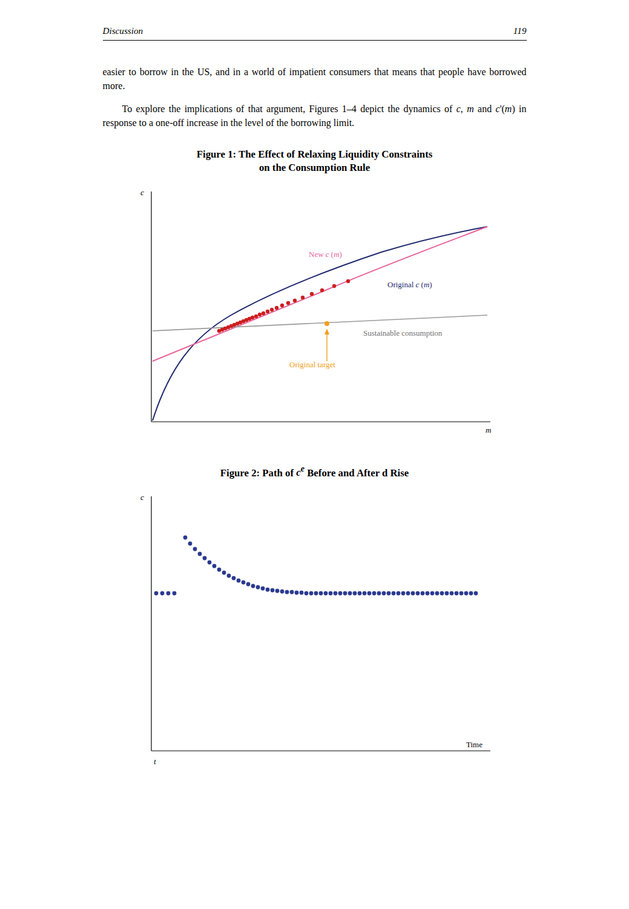Discussion 119
easier to borrow in the US, and in a world of impatient consumers that means that people have borrowed more.
To explore the implications of that argument, Figures 1–4 depict the dynamics of c, m and c'(m) in response to a one-off increase in the level of the borrowing limit.
Figure 1: The Effect of Relaxing Liquidity Constraints
on the Consumption Rule
c m New c (m) Original c (m) Sustainable consumption Original target
Figure 2: Path of ce Before and After d Rise
c Time t